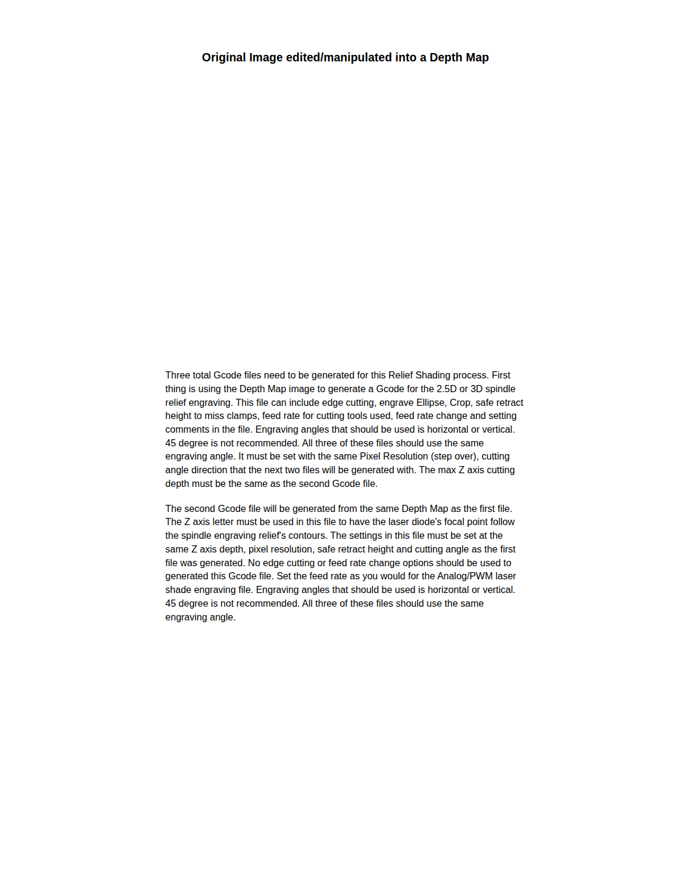Original Image edited/manipulated into a Depth Map
Three total Gcode files need to be generated for this Relief Shading process. First thing is using the Depth Map image to generate a Gcode for the 2.5D or 3D spindle relief engraving. This file can include edge cutting, engrave Ellipse, Crop, safe retract height to miss clamps, feed rate for cutting tools used, feed rate change and setting comments in the file. Engraving angles that should be used is horizontal or vertical. 45 degree is not recommended. All three of these files should use the same engraving angle. It must be set with the same Pixel Resolution (step over), cutting angle direction that the next two files will be generated with. The max Z axis cutting depth must be the same as the second Gcode file.
The second Gcode file will be generated from the same Depth Map as the first file. The Z axis letter must be used in this file to have the laser diode's focal point follow the spindle engraving relief's contours. The settings in this file must be set at the same Z axis depth, pixel resolution, safe retract height and cutting angle as the first file was generated. No edge cutting or feed rate change options should be used to generated this Gcode file. Set the feed rate as you would for the Analog/PWM laser shade engraving file. Engraving angles that should be used is horizontal or vertical. 45 degree is not recommended. All three of these files should use the same engraving angle.